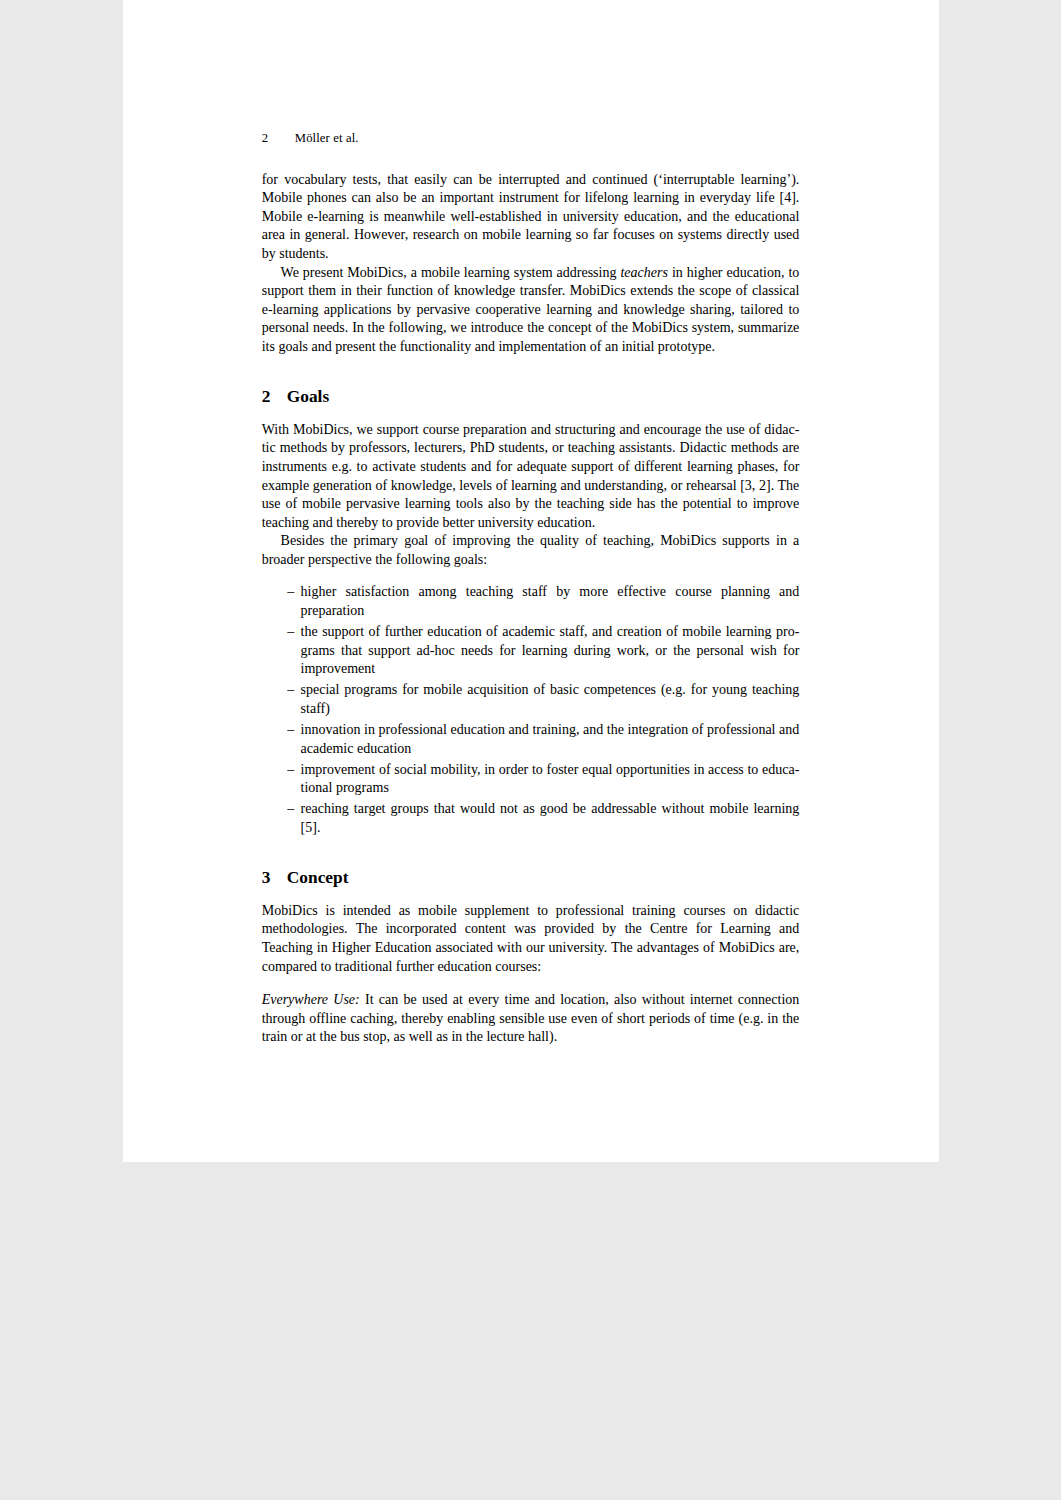2 Möller et al.
for vocabulary tests, that easily can be interrupted and continued (‘interruptable learning’). Mobile phones can also be an important instrument for lifelong learning in everyday life [4]. Mobile e-learning is meanwhile well-established in university education, and the educational area in general. However, research on mobile learning so far focuses on systems directly used by students.
We present MobiDics, a mobile learning system addressing teachers in higher education, to support them in their function of knowledge transfer. MobiDics extends the scope of classical e-learning applications by pervasive cooperative learning and knowledge sharing, tailored to personal needs. In the following, we introduce the concept of the MobiDics system, summarize its goals and present the functionality and implementation of an initial prototype.
2 Goals
With MobiDics, we support course preparation and structuring and encourage the use of didactic methods by professors, lecturers, PhD students, or teaching assistants. Didactic methods are instruments e.g. to activate students and for adequate support of different learning phases, for example generation of knowledge, levels of learning and understanding, or rehearsal [3, 2]. The use of mobile pervasive learning tools also by the teaching side has the potential to improve teaching and thereby to provide better university education.
Besides the primary goal of improving the quality of teaching, MobiDics supports in a broader perspective the following goals:
higher satisfaction among teaching staff by more effective course planning and preparation
the support of further education of academic staff, and creation of mobile learning programs that support ad-hoc needs for learning during work, or the personal wish for improvement
special programs for mobile acquisition of basic competences (e.g. for young teaching staff)
innovation in professional education and training, and the integration of professional and academic education
improvement of social mobility, in order to foster equal opportunities in access to educational programs
reaching target groups that would not as good be addressable without mobile learning [5].
3 Concept
MobiDics is intended as mobile supplement to professional training courses on didactic methodologies. The incorporated content was provided by the Centre for Learning and Teaching in Higher Education associated with our university. The advantages of MobiDics are, compared to traditional further education courses:
Everywhere Use: It can be used at every time and location, also without internet connection through offline caching, thereby enabling sensible use even of short periods of time (e.g. in the train or at the bus stop, as well as in the lecture hall).